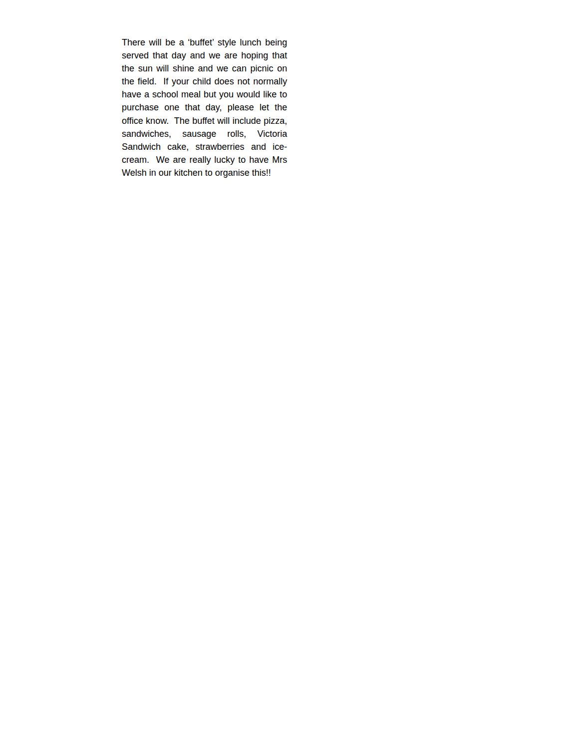There will be a ‘buffet’ style lunch being served that day and we are hoping that the sun will shine and we can picnic on the field. If your child does not normally have a school meal but you would like to purchase one that day, please let the office know. The buffet will include pizza, sandwiches, sausage rolls, Victoria Sandwich cake, strawberries and ice-cream. We are really lucky to have Mrs Welsh in our kitchen to organise this!!